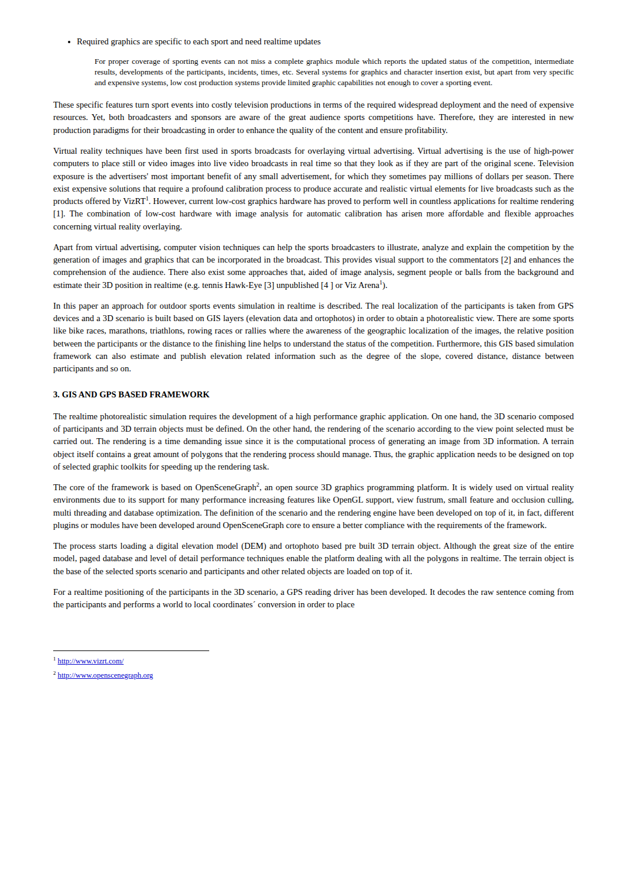Required graphics are specific to each sport and need realtime updates
For proper coverage of sporting events can not miss a complete graphics module which reports the updated status of the competition, intermediate results, developments of the participants, incidents, times, etc. Several systems for graphics and character insertion exist, but apart from very specific and expensive systems, low cost production systems provide limited graphic capabilities not enough to cover a sporting event.
These specific features turn sport events into costly television productions in terms of the required widespread deployment and the need of expensive resources. Yet, both broadcasters and sponsors are aware of the great audience sports competitions have. Therefore, they are interested in new production paradigms for their broadcasting in order to enhance the quality of the content and ensure profitability.
Virtual reality techniques have been first used in sports broadcasts for overlaying virtual advertising. Virtual advertising is the use of high-power computers to place still or video images into live video broadcasts in real time so that they look as if they are part of the original scene. Television exposure is the advertisers' most important benefit of any small advertisement, for which they sometimes pay millions of dollars per season. There exist expensive solutions that require a profound calibration process to produce accurate and realistic virtual elements for live broadcasts such as the products offered by VizRT1. However, current low-cost graphics hardware has proved to perform well in countless applications for realtime rendering [1]. The combination of low-cost hardware with image analysis for automatic calibration has arisen more affordable and flexible approaches concerning virtual reality overlaying.
Apart from virtual advertising, computer vision techniques can help the sports broadcasters to illustrate, analyze and explain the competition by the generation of images and graphics that can be incorporated in the broadcast. This provides visual support to the commentators [2] and enhances the comprehension of the audience. There also exist some approaches that, aided of image analysis, segment people or balls from the background and estimate their 3D position in realtime (e.g. tennis Hawk-Eye [3] unpublished [4 ] or Viz Arena1).
In this paper an approach for outdoor sports events simulation in realtime is described. The real localization of the participants is taken from GPS devices and a 3D scenario is built based on GIS layers (elevation data and ortophotos) in order to obtain a photorealistic view. There are some sports like bike races, marathons, triathlons, rowing races or rallies where the awareness of the geographic localization of the images, the relative position between the participants or the distance to the finishing line helps to understand the status of the competition. Furthermore, this GIS based simulation framework can also estimate and publish elevation related information such as the degree of the slope, covered distance, distance between participants and so on.
3. GIS AND GPS BASED FRAMEWORK
The realtime photorealistic simulation requires the development of a high performance graphic application. On one hand, the 3D scenario composed of participants and 3D terrain objects must be defined. On the other hand, the rendering of the scenario according to the view point selected must be carried out. The rendering is a time demanding issue since it is the computational process of generating an image from 3D information. A terrain object itself contains a great amount of polygons that the rendering process should manage. Thus, the graphic application needs to be designed on top of selected graphic toolkits for speeding up the rendering task.
The core of the framework is based on OpenSceneGraph2, an open source 3D graphics programming platform. It is widely used on virtual reality environments due to its support for many performance increasing features like OpenGL support, view fustrum, small feature and occlusion culling, multi threading and database optimization. The definition of the scenario and the rendering engine have been developed on top of it, in fact, different plugins or modules have been developed around OpenSceneGraph core to ensure a better compliance with the requirements of the framework.
The process starts loading a digital elevation model (DEM) and ortophoto based pre built 3D terrain object. Although the great size of the entire model, paged database and level of detail performance techniques enable the platform dealing with all the polygons in realtime. The terrain object is the base of the selected sports scenario and participants and other related objects are loaded on top of it.
For a realtime positioning of the participants in the 3D scenario, a GPS reading driver has been developed. It decodes the raw sentence coming from the participants and performs a world to local coordinates´ conversion in order to place
1 http://www.vizrt.com/
2 http://www.openscenegraph.org